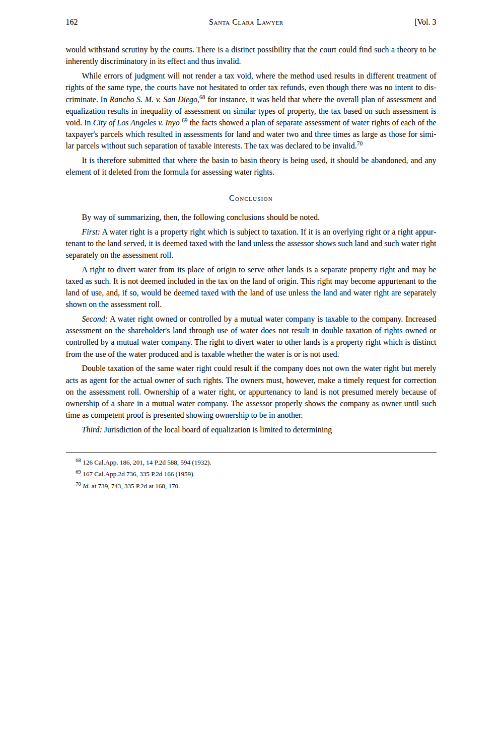162 Santa Clara Lawyer [Vol. 3
would withstand scrutiny by the courts. There is a distinct possibility that the court could find such a theory to be inherently discriminatory in its effect and thus invalid.
While errors of judgment will not render a tax void, where the method used results in different treatment of rights of the same type, the courts have not hesitated to order tax refunds, even though there was no intent to discriminate. In Rancho S. M. v. San Diego,68 for instance, it was held that where the overall plan of assessment and equalization results in inequality of assessment on similar types of property, the tax based on such assessment is void. In City of Los Angeles v. Inyo 69 the facts showed a plan of separate assessment of water rights of each of the taxpayer's parcels which resulted in assessments for land and water two and three times as large as those for similar parcels without such separation of taxable interests. The tax was declared to be invalid.70
It is therefore submitted that where the basin to basin theory is being used, it should be abandoned, and any element of it deleted from the formula for assessing water rights.
Conclusion
By way of summarizing, then, the following conclusions should be noted.
First: A water right is a property right which is subject to taxation. If it is an overlying right or a right appurtenant to the land served, it is deemed taxed with the land unless the assessor shows such land and such water right separately on the assessment roll.
A right to divert water from its place of origin to serve other lands is a separate property right and may be taxed as such. It is not deemed included in the tax on the land of origin. This right may become appurtenant to the land of use, and, if so, would be deemed taxed with the land of use unless the land and water right are separately shown on the assessment roll.
Second: A water right owned or controlled by a mutual water company is taxable to the company. Increased assessment on the shareholder's land through use of water does not result in double taxation of rights owned or controlled by a mutual water company. The right to divert water to other lands is a property right which is distinct from the use of the water produced and is taxable whether the water is or is not used.
Double taxation of the same water right could result if the company does not own the water right but merely acts as agent for the actual owner of such rights. The owners must, however, make a timely request for correction on the assessment roll. Ownership of a water right, or appurtenancy to land is not presumed merely because of ownership of a share in a mutual water company. The assessor properly shows the company as owner until such time as competent proof is presented showing ownership to be in another.
Third: Jurisdiction of the local board of equalization is limited to determining
68126 Cal.App. 186, 201, 14 P.2d 588, 594 (1932).
69167 Cal.App.2d 736, 335 P.2d 166 (1959).
70 Id. at 739, 743, 335 P.2d at 168, 170.